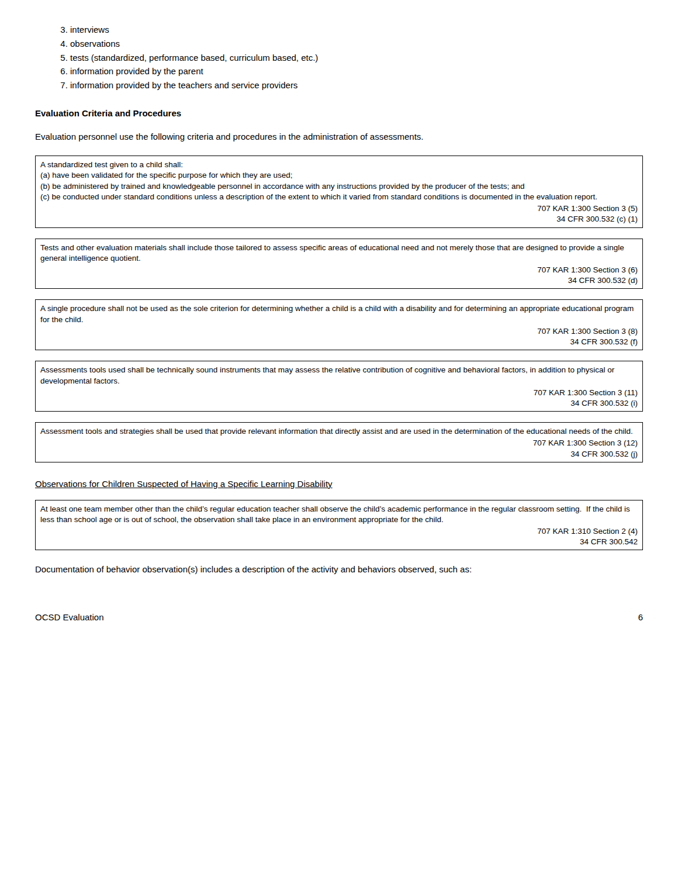interviews
observations
tests (standardized, performance based, curriculum based, etc.)
information provided by the parent
information provided by the teachers and service providers
Evaluation Criteria and Procedures
Evaluation personnel use the following criteria and procedures in the administration of assessments.
A standardized test given to a child shall:
(a) have been validated for the specific purpose for which they are used;
(b) be administered by trained and knowledgeable personnel in accordance with any instructions provided by the producer of the tests; and
(c) be conducted under standard conditions unless a description of the extent to which it varied from standard conditions is documented in the evaluation report.
707 KAR 1:300 Section 3 (5) 34 CFR 300.532 (c) (1)
Tests and other evaluation materials shall include those tailored to assess specific areas of educational need and not merely those that are designed to provide a single general intelligence quotient.
707 KAR 1:300 Section 3 (6) 34 CFR 300.532 (d)
A single procedure shall not be used as the sole criterion for determining whether a child is a child with a disability and for determining an appropriate educational program for the child.
707 KAR 1:300 Section 3 (8) 34 CFR 300.532 (f)
Assessments tools used shall be technically sound instruments that may assess the relative contribution of cognitive and behavioral factors, in addition to physical or developmental factors.
707 KAR 1:300 Section 3 (11) 34 CFR 300.532 (i)
Assessment tools and strategies shall be used that provide relevant information that directly assist and are used in the determination of the educational needs of the child.
707 KAR 1:300 Section 3 (12) 34 CFR 300.532 (j)
Observations for Children Suspected of Having a Specific Learning Disability
At least one team member other than the child’s regular education teacher shall observe the child’s academic performance in the regular classroom setting. If the child is less than school age or is out of school, the observation shall take place in an environment appropriate for the child.
707 KAR 1:310 Section 2 (4) 34 CFR 300.542
Documentation of behavior observation(s) includes a description of the activity and behaviors observed, such as:
OCSD Evaluation 6